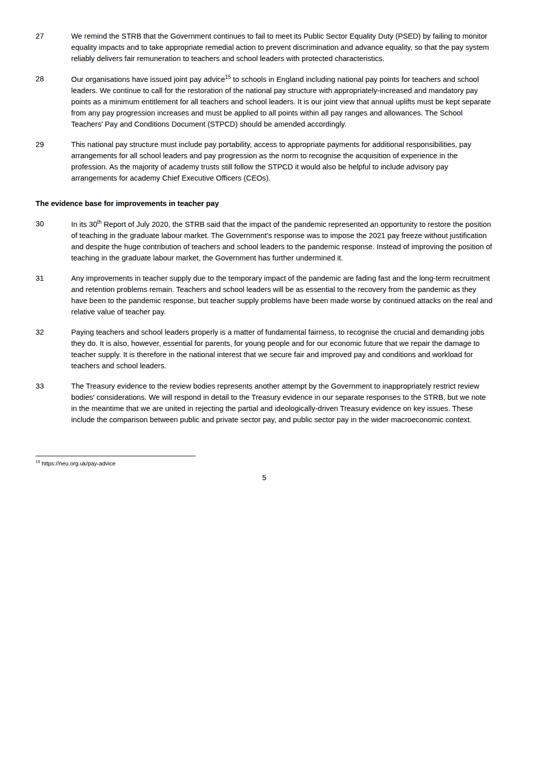27
We remind the STRB that the Government continues to fail to meet its Public Sector Equality Duty (PSED) by failing to monitor equality impacts and to take appropriate remedial action to prevent discrimination and advance equality, so that the pay system reliably delivers fair remuneration to teachers and school leaders with protected characteristics.
28
Our organisations have issued joint pay advice15 to schools in England including national pay points for teachers and school leaders. We continue to call for the restoration of the national pay structure with appropriately-increased and mandatory pay points as a minimum entitlement for all teachers and school leaders. It is our joint view that annual uplifts must be kept separate from any pay progression increases and must be applied to all points within all pay ranges and allowances. The School Teachers' Pay and Conditions Document (STPCD) should be amended accordingly.
29
This national pay structure must include pay portability, access to appropriate payments for additional responsibilities, pay arrangements for all school leaders and pay progression as the norm to recognise the acquisition of experience in the profession. As the majority of academy trusts still follow the STPCD it would also be helpful to include advisory pay arrangements for academy Chief Executive Officers (CEOs).
The evidence base for improvements in teacher pay
30
In its 30th Report of July 2020, the STRB said that the impact of the pandemic represented an opportunity to restore the position of teaching in the graduate labour market. The Government's response was to impose the 2021 pay freeze without justification and despite the huge contribution of teachers and school leaders to the pandemic response. Instead of improving the position of teaching in the graduate labour market, the Government has further undermined it.
31
Any improvements in teacher supply due to the temporary impact of the pandemic are fading fast and the long-term recruitment and retention problems remain. Teachers and school leaders will be as essential to the recovery from the pandemic as they have been to the pandemic response, but teacher supply problems have been made worse by continued attacks on the real and relative value of teacher pay.
32
Paying teachers and school leaders properly is a matter of fundamental fairness, to recognise the crucial and demanding jobs they do. It is also, however, essential for parents, for young people and for our economic future that we repair the damage to teacher supply. It is therefore in the national interest that we secure fair and improved pay and conditions and workload for teachers and school leaders.
33
The Treasury evidence to the review bodies represents another attempt by the Government to inappropriately restrict review bodies' considerations. We will respond in detail to the Treasury evidence in our separate responses to the STRB, but we note in the meantime that we are united in rejecting the partial and ideologically-driven Treasury evidence on key issues. These include the comparison between public and private sector pay, and public sector pay in the wider macroeconomic context.
15 https://neu.org.uk/pay-advice
5